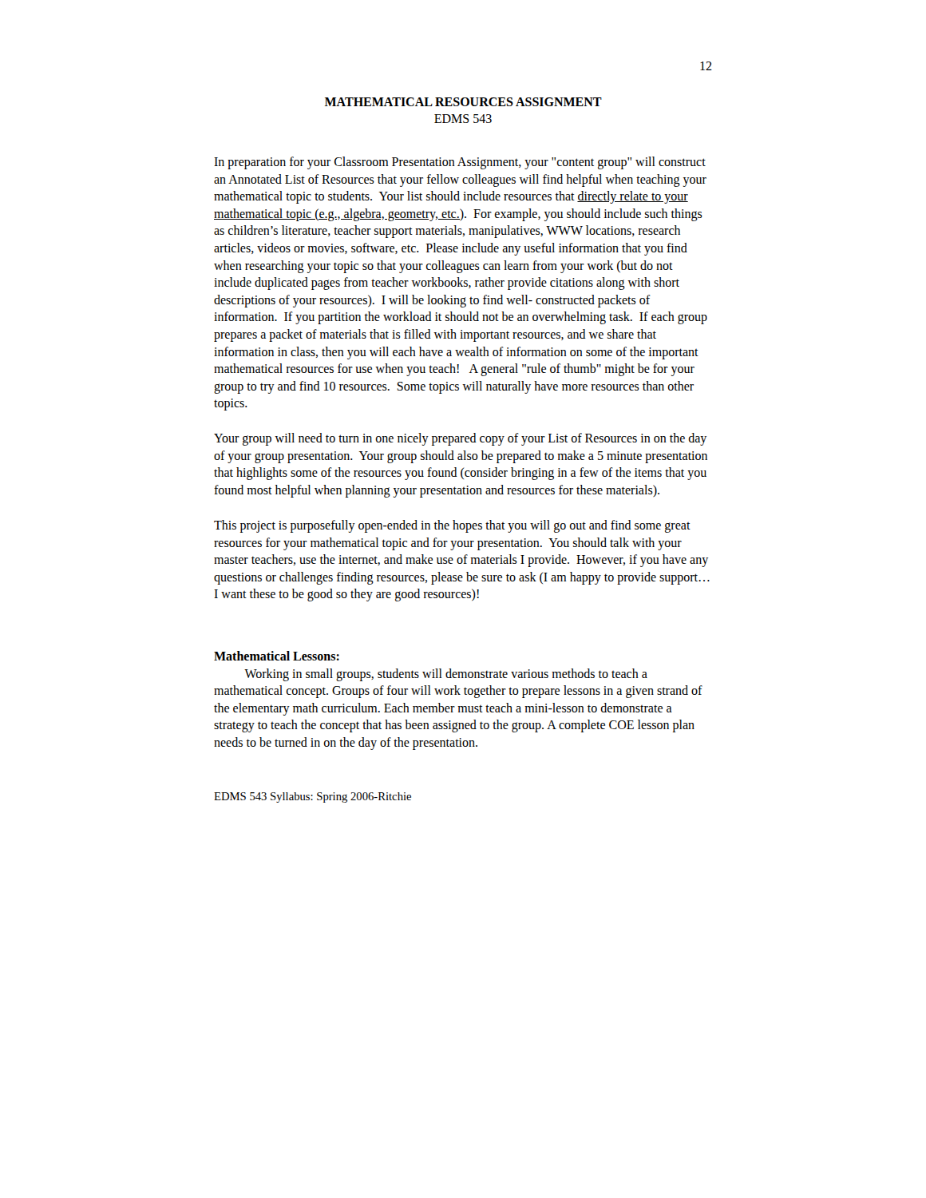12
MATHEMATICAL RESOURCES ASSIGNMENT
EDMS 543
In preparation for your Classroom Presentation Assignment, your "content group" will construct an Annotated List of Resources that your fellow colleagues will find helpful when teaching your mathematical topic to students. Your list should include resources that directly relate to your mathematical topic (e.g., algebra, geometry, etc.). For example, you should include such things as children’s literature, teacher support materials, manipulatives, WWW locations, research articles, videos or movies, software, etc. Please include any useful information that you find when researching your topic so that your colleagues can learn from your work (but do not include duplicated pages from teacher workbooks, rather provide citations along with short descriptions of your resources). I will be looking to find well- constructed packets of information. If you partition the workload it should not be an overwhelming task. If each group prepares a packet of materials that is filled with important resources, and we share that information in class, then you will each have a wealth of information on some of the important mathematical resources for use when you teach! A general "rule of thumb" might be for your group to try and find 10 resources. Some topics will naturally have more resources than other topics.
Your group will need to turn in one nicely prepared copy of your List of Resources in on the day of your group presentation. Your group should also be prepared to make a 5 minute presentation that highlights some of the resources you found (consider bringing in a few of the items that you found most helpful when planning your presentation and resources for these materials).
This project is purposefully open-ended in the hopes that you will go out and find some great resources for your mathematical topic and for your presentation. You should talk with your master teachers, use the internet, and make use of materials I provide. However, if you have any questions or challenges finding resources, please be sure to ask (I am happy to provide support…I want these to be good so they are good resources)!
Mathematical Lessons:
Working in small groups, students will demonstrate various methods to teach a mathematical concept. Groups of four will work together to prepare lessons in a given strand of the elementary math curriculum. Each member must teach a mini-lesson to demonstrate a strategy to teach the concept that has been assigned to the group. A complete COE lesson plan needs to be turned in on the day of the presentation.
EDMS 543 Syllabus: Spring 2006-Ritchie